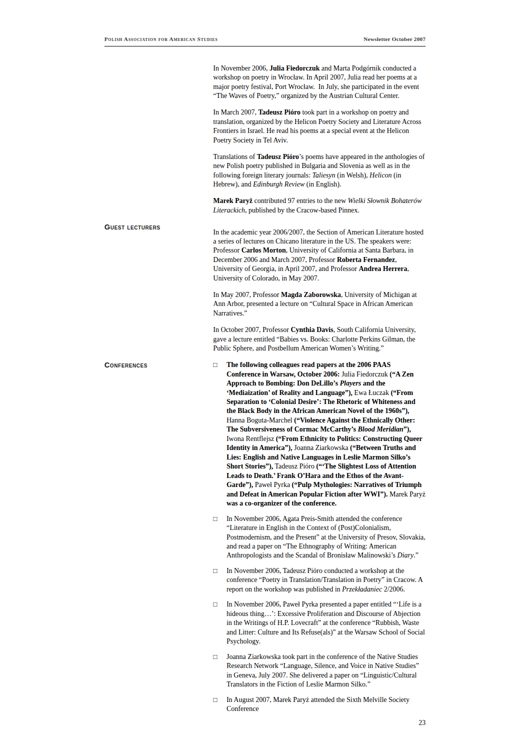Polish Association for American Studies
Newsletter October 2007
In November 2006, Julia Fiedorczuk and Marta Podgórnik conducted a workshop on poetry in Wrocław. In April 2007, Julia read her poems at a major poetry festival, Port Wrocław. In July, she participated in the event “The Waves of Poetry,” organized by the Austrian Cultural Center.
In March 2007, Tadeusz Pióro took part in a workshop on poetry and translation, organized by the Helicon Poetry Society and Literature Across Frontiers in Israel. He read his poems at a special event at the Helicon Poetry Society in Tel Aviv.
Translations of Tadeusz Pióro’s poems have appeared in the anthologies of new Polish poetry published in Bulgaria and Slovenia as well as in the following foreign literary journals: Taliesyn (in Welsh), Helicon (in Hebrew), and Edinburgh Review (in English).
Marek Paryż contributed 97 entries to the new Wielki Słownik Bohaterów Literackich, published by the Cracow-based Pinnex.
Guest lecturers
In the academic year 2006/2007, the Section of American Literature hosted a series of lectures on Chicano literature in the US. The speakers were: Professor Carlos Morton, University of California at Santa Barbara, in December 2006 and March 2007, Professor Roberta Fernandez, University of Georgia, in April 2007, and Professor Andrea Herrera, University of Colorado, in May 2007.
In May 2007, Professor Magda Zaborowska, University of Michigan at Ann Arbor, presented a lecture on “Cultural Space in African American Narratives.”
In October 2007, Professor Cynthia Davis, South California University, gave a lecture entitled “Babies vs. Books: Charlotte Perkins Gilman, the Public Sphere, and Postbellum American Women’s Writing.”
Conferences
The following colleagues read papers at the 2006 PAAS Conference in Warsaw, October 2006: Julia Fiedorczuk (“A Zen Approach to Bombing: Don DeLillo’s Players and the ‘Mediaization’ of Reality and Language”), Ewa Łuczak (“From Separation to ‘Colonial Desire’: The Rhetoric of Whiteness and the Black Body in the African American Novel of the 1960s”), Hanna Boguta-Marchel (“Violence Against the Ethnically Other: The Subversiveness of Cormac McCarthy’s Blood Meridian”), Iwona Rentflejsz (“From Ethnicity to Politics: Constructing Queer Identity in America”), Joanna Ziarkowska (“Between Truths and Lies: English and Native Languages in Leslie Marmon Silko’s Short Stories”), Tadeusz Pióro (“‘The Slightest Loss of Attention Leads to Death.’ Frank O’Hara and the Ethos of the Avant-Garde”), Paweł Pyrka (“Pulp Mythologies: Narratives of Triumph and Defeat in American Popular Fiction after WWI”). Marek Paryż was a co-organizer of the conference.
In November 2006, Agata Preis-Smith attended the conference “Literature in English in the Context of (Post)Colonialism, Postmodernism, and the Present” at the University of Presov, Slovakia, and read a paper on “The Ethnography of Writing: American Anthropologists and the Scandal of Bronisław Malinowski’s Diary.”
In November 2006, Tadeusz Pióro conducted a workshop at the conference “Poetry in Translation/Translation in Poetry” in Cracow. A report on the workshop was published in Przekładaniec 2/2006.
In November 2006, Paweł Pyrka presented a paper entitled “‘Life is a hideous thing…’: Excessive Proliferation and Discourse of Abjection in the Writings of H.P. Lovecraft” at the conference “Rubbish, Waste and Litter: Culture and Its Refuse(als)” at the Warsaw School of Social Psychology.
Joanna Ziarkowska took part in the conference of the Native Studies Research Network “Language, Silence, and Voice in Native Studies” in Geneva, July 2007. She delivered a paper on “Linguistic/Cultural Translators in the Fiction of Leslie Marmon Silko.”
In August 2007, Marek Paryż attended the Sixth Melville Society Conference
23